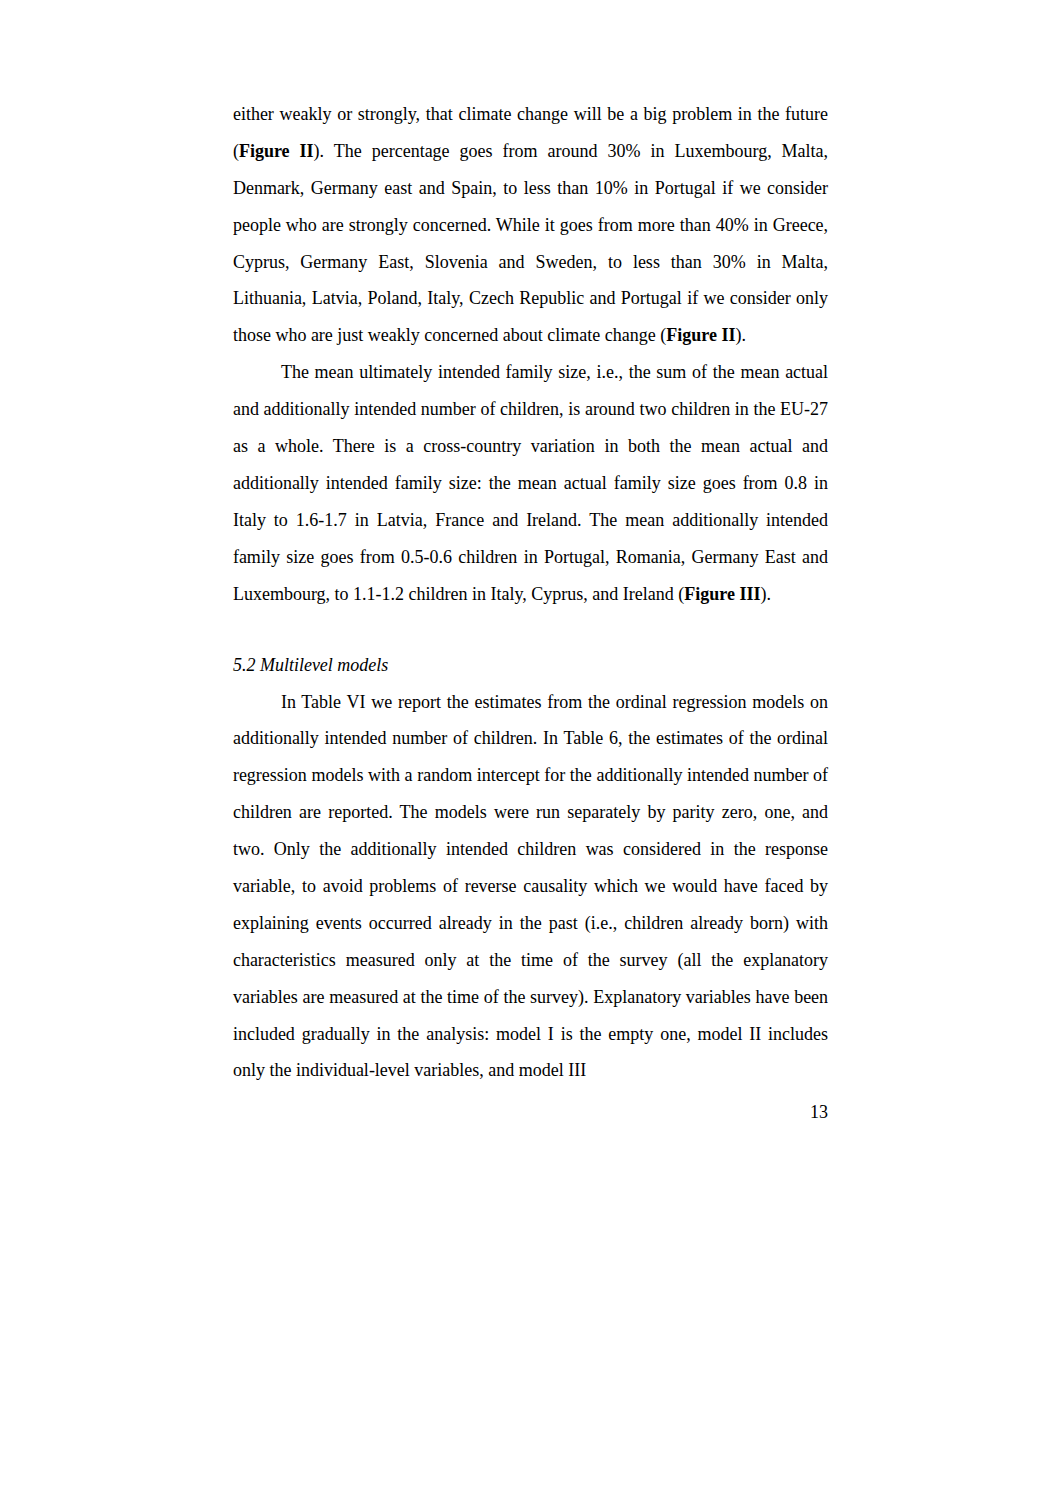either weakly or strongly, that climate change will be a big problem in the future (Figure II). The percentage goes from around 30% in Luxembourg, Malta, Denmark, Germany east and Spain, to less than 10% in Portugal if we consider people who are strongly concerned. While it goes from more than 40% in Greece, Cyprus, Germany East, Slovenia and Sweden, to less than 30% in Malta, Lithuania, Latvia, Poland, Italy, Czech Republic and Portugal if we consider only those who are just weakly concerned about climate change (Figure II).
The mean ultimately intended family size, i.e., the sum of the mean actual and additionally intended number of children, is around two children in the EU-27 as a whole. There is a cross-country variation in both the mean actual and additionally intended family size: the mean actual family size goes from 0.8 in Italy to 1.6-1.7 in Latvia, France and Ireland. The mean additionally intended family size goes from 0.5-0.6 children in Portugal, Romania, Germany East and Luxembourg, to 1.1-1.2 children in Italy, Cyprus, and Ireland (Figure III).
5.2 Multilevel models
In Table VI we report the estimates from the ordinal regression models on additionally intended number of children. In Table 6, the estimates of the ordinal regression models with a random intercept for the additionally intended number of children are reported. The models were run separately by parity zero, one, and two. Only the additionally intended children was considered in the response variable, to avoid problems of reverse causality which we would have faced by explaining events occurred already in the past (i.e., children already born) with characteristics measured only at the time of the survey (all the explanatory variables are measured at the time of the survey). Explanatory variables have been included gradually in the analysis: model I is the empty one, model II includes only the individual-level variables, and model III
13